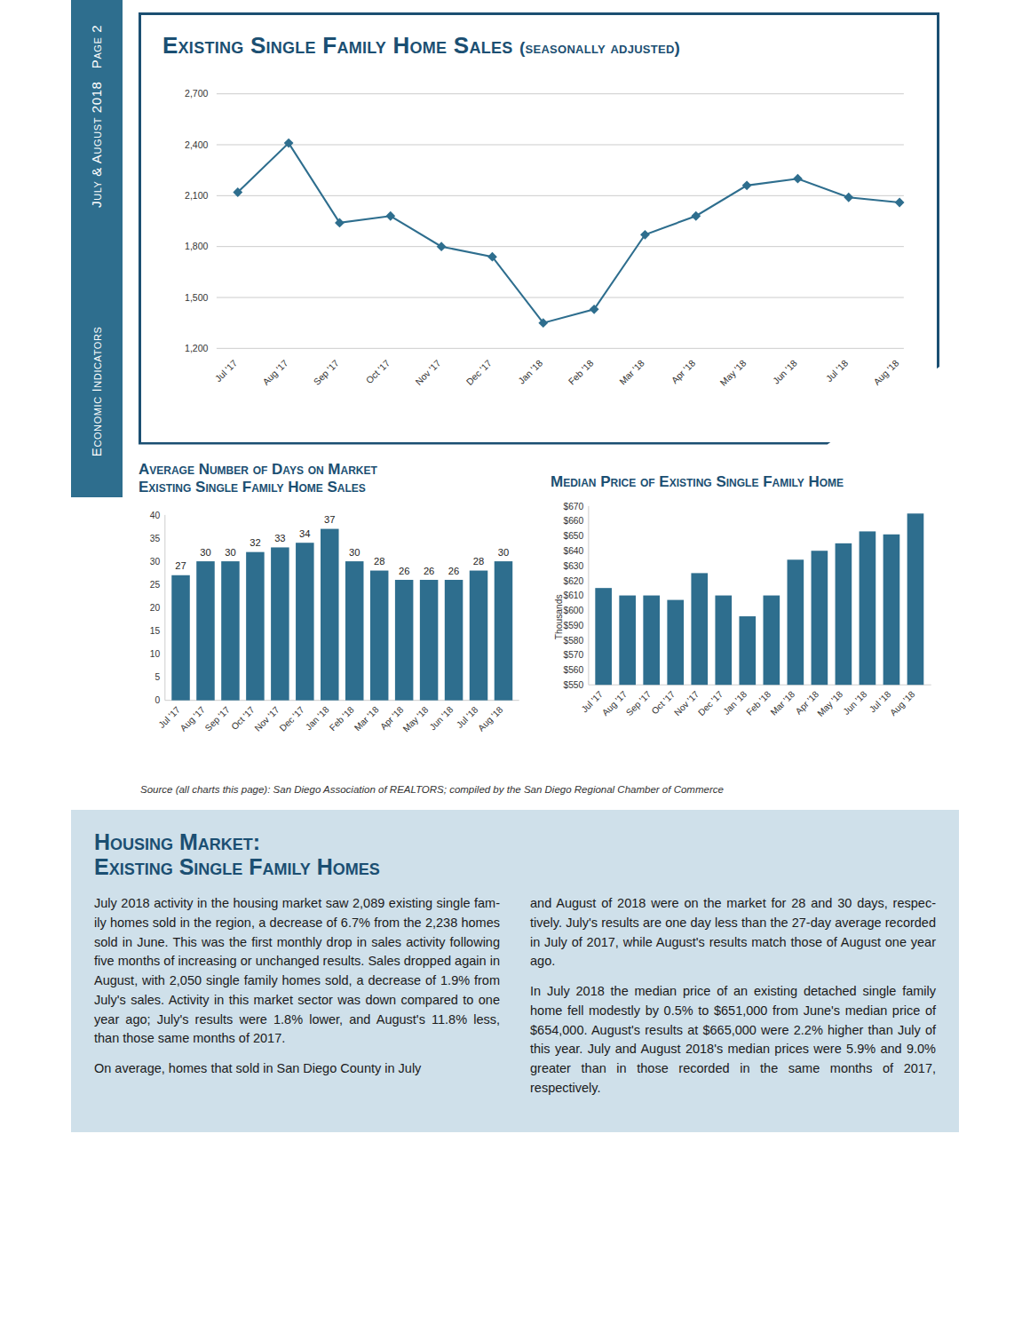July & August 2018 Page 2
Economic Indicators
Existing Single Family Home Sales (seasonally adjusted)
2,700 2,400 2,100 1,800 1,500 1,200 Jul '17 Aug '17 Sep '17 Oct '17 Nov '17 Dec '17 Jan '18 Feb '18 Mar '18 Apr '18 May '18 Jun '18 Jul '18 Aug '18
Average Number of Days on Market
Existing Single Family Home Sales
40 35 30 25 20 15 10 5 0 27 30 30 32 33 34 37 30 28 26 26 26 28 30 Jul '17 Aug '17 Sep '17 Oct '17 Nov '17 Dec '17 Jan '18 Feb '18 Mar '18 Apr '18 May '18 Jun '18 Jul '18 Aug '18
Median Price of Existing Single Family Home
$670 $660 $650 $640 $630 $620 $610 $600 $590 $580 $570 $560 $550 Thousands Jul '17 Aug '17 Sep '17 Oct '17 Nov '17 Dec '17 Jan '18 Feb '18 Mar '18 Apr '18 May '18 Jun '18 Jul '18 Aug '18
Source (all charts this page): San Diego Association of REALTORS; compiled by the San Diego Regional Chamber of Commerce
Housing Market:Existing Single Family Homes
July 2018 activity in the housing market saw 2,089 existing single family homes sold in the region, a decrease of 6.7% from the 2,238 homes sold in June. This was the first monthly drop in sales activity following five months of increasing or unchanged results. Sales dropped again in August, with 2,050 single family homes sold, a decrease of 1.9% from July's sales. Activity in this market sector was down compared to one year ago; July's results were 1.8% lower, and August's 11.8% less, than those same months of 2017.
On average, homes that sold in San Diego County in July
and August of 2018 were on the market for 28 and 30 days, respectively. July's results are one day less than the 27-day average recorded in July of 2017, while August's results match those of August one year ago.
In July 2018 the median price of an existing detached single family home fell modestly by 0.5% to $651,000 from June's median price of $654,000. August's results at $665,000 were 2.2% higher than July of this year. July and August 2018's median prices were 5.9% and 9.0% greater than in those recorded in the same months of 2017, respectively.